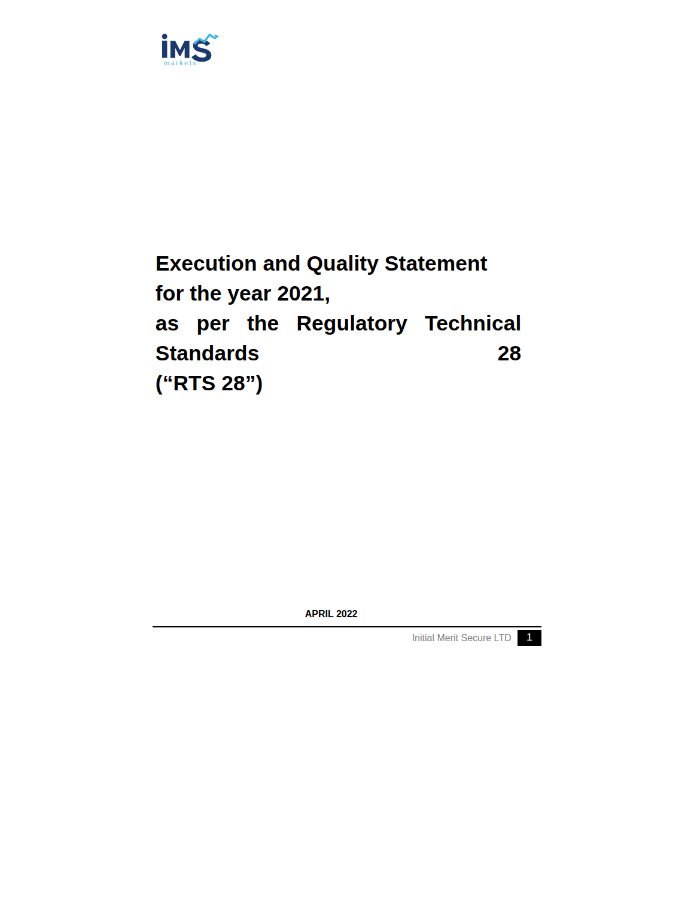markets
Execution and Quality Statement
for the year 2021,
as per the Regulatory Technical Standards 28
(“RTS 28”)
APRIL 2022
Initial Merit Secure LTD
1